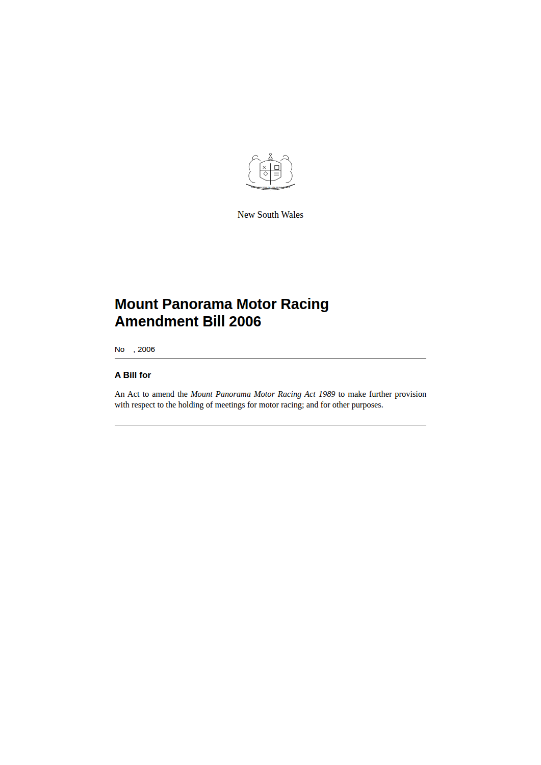New South Wales
Mount Panorama Motor Racing
Amendment Bill 2006
No , 2006
A Bill for
An Act to amend the Mount Panorama Motor Racing Act 1989 to make further provision with respect to the holding of meetings for motor racing; and for other purposes.